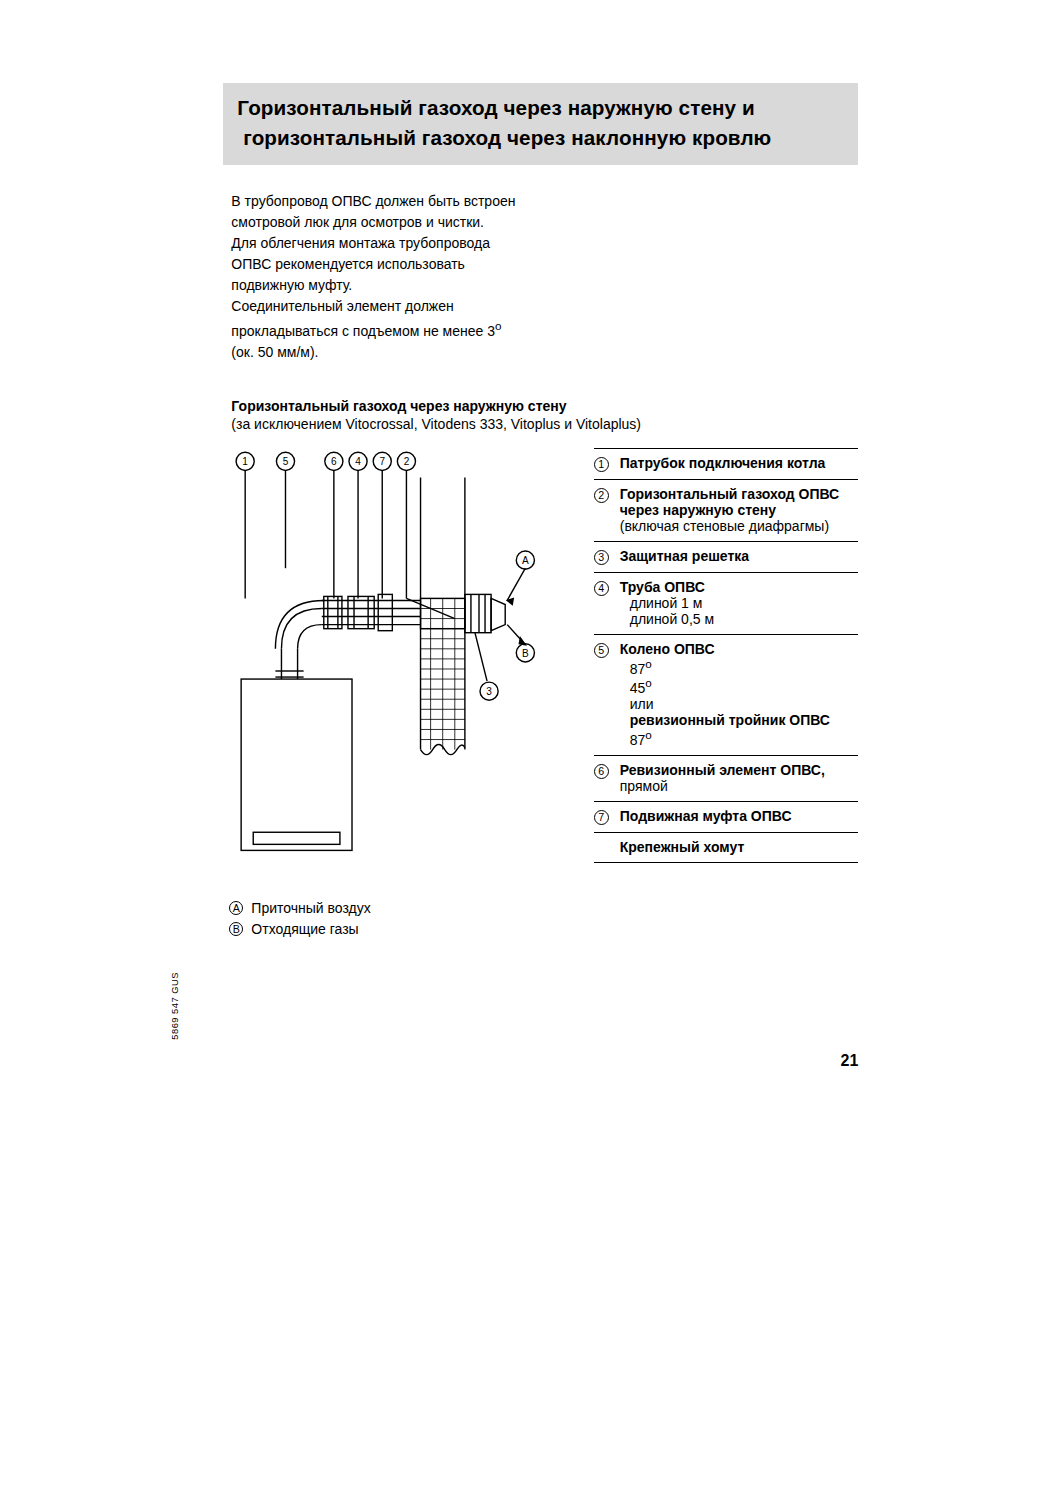Горизонтальный газоход через наружную стену и
горизонтальный газоход через наклонную кровлю
В трубопровод ОПВС должен быть встроен смотровой люк для осмотров и чистки.
Для облегчения монтажа трубопровода ОПВС рекомендуется использовать подвижную муфту.
Соединительный элемент должен прокладываться с подъемом не менее 3о (ок. 50 мм/м).
Горизонтальный газоход через наружную стену (за исключением Vitocrossal, Vitodens 333, Vitoplus и Vitolaplus)
1 5 6 4 7 2 A B 3
AПриточный воздух
BОтходящие газы
| 1 | Патрубок подключения котла |
| 2 | Горизонтальный газоход ОПВС через наружную стену (включая стеновые диафрагмы) |
| 3 | Защитная решетка |
| 4 | Труба ОПВС длиной 1 м длиной 0,5 м |
| 5 | Колено ОПВС 87 о 45 о или ревизионный тройник ОПВС 87 о |
| 6 | Ревизионный элемент ОПВС, прямой |
| 7 | Подвижная муфта ОПВС |
| | Крепежный хомут |
5869 547 GUS
21